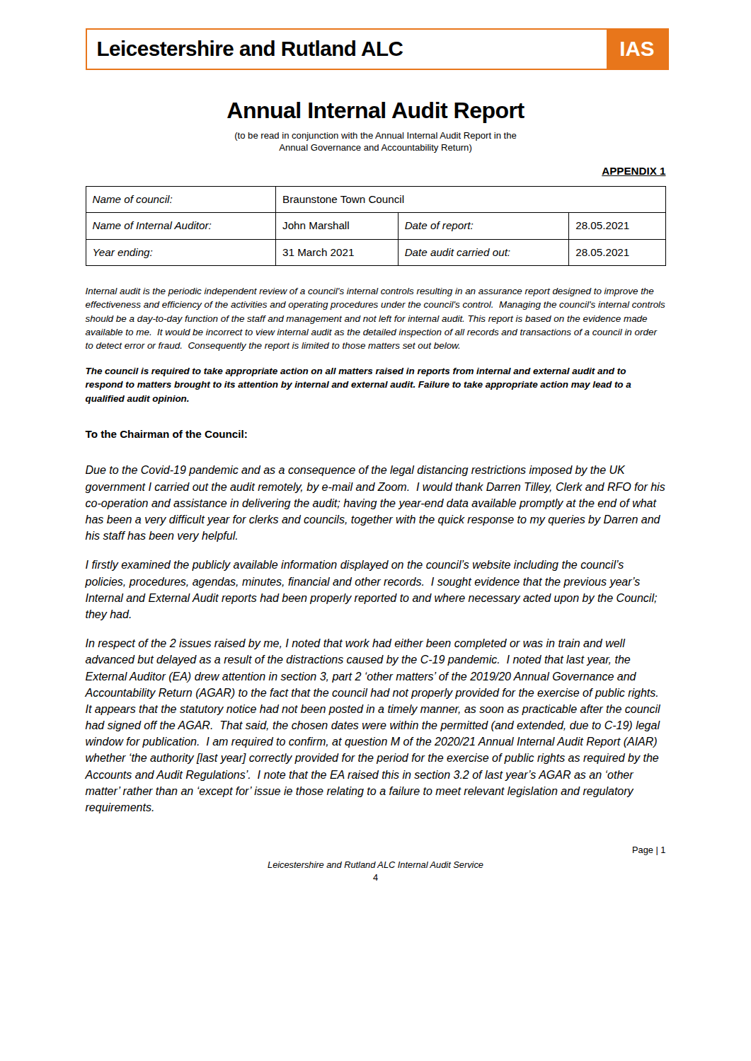Leicestershire and Rutland ALC
IAS
Annual Internal Audit Report
(to be read in conjunction with the Annual Internal Audit Report in the
Annual Governance and Accountability Return)
APPENDIX 1
| Name of council: | Braunstone Town Council |
| Name of Internal Auditor: | John Marshall | Date of report: | 28.05.2021 |
| Year ending: | 31 March 2021 | Date audit carried out: | 28.05.2021 |
Internal audit is the periodic independent review of a council's internal controls resulting in an assurance report designed to improve the effectiveness and efficiency of the activities and operating procedures under the council's control. Managing the council's internal controls should be a day-to-day function of the staff and management and not left for internal audit. This report is based on the evidence made available to me. It would be incorrect to view internal audit as the detailed inspection of all records and transactions of a council in order to detect error or fraud. Consequently the report is limited to those matters set out below.
The council is required to take appropriate action on all matters raised in reports from internal and external audit and to respond to matters brought to its attention by internal and external audit. Failure to take appropriate action may lead to a qualified audit opinion.
To the Chairman of the Council:
Due to the Covid-19 pandemic and as a consequence of the legal distancing restrictions imposed by the UK government I carried out the audit remotely, by e-mail and Zoom. I would thank Darren Tilley, Clerk and RFO for his co-operation and assistance in delivering the audit; having the year-end data available promptly at the end of what has been a very difficult year for clerks and councils, together with the quick response to my queries by Darren and his staff has been very helpful.
I firstly examined the publicly available information displayed on the council’s website including the council’s policies, procedures, agendas, minutes, financial and other records. I sought evidence that the previous year’s Internal and External Audit reports had been properly reported to and where necessary acted upon by the Council; they had.
In respect of the 2 issues raised by me, I noted that work had either been completed or was in train and well advanced but delayed as a result of the distractions caused by the C-19 pandemic. I noted that last year, the External Auditor (EA) drew attention in section 3, part 2 ‘other matters’ of the 2019/20 Annual Governance and Accountability Return (AGAR) to the fact that the council had not properly provided for the exercise of public rights. It appears that the statutory notice had not been posted in a timely manner, as soon as practicable after the council had signed off the AGAR. That said, the chosen dates were within the permitted (and extended, due to C-19) legal window for publication. I am required to confirm, at question M of the 2020/21 Annual Internal Audit Report (AIAR) whether ‘the authority [last year] correctly provided for the period for the exercise of public rights as required by the Accounts and Audit Regulations’. I note that the EA raised this in section 3.2 of last year’s AGAR as an ‘other matter’ rather than an ‘except for’ issue ie those relating to a failure to meet relevant legislation and regulatory requirements.
Page | 1
Leicestershire and Rutland ALC Internal Audit Service
4